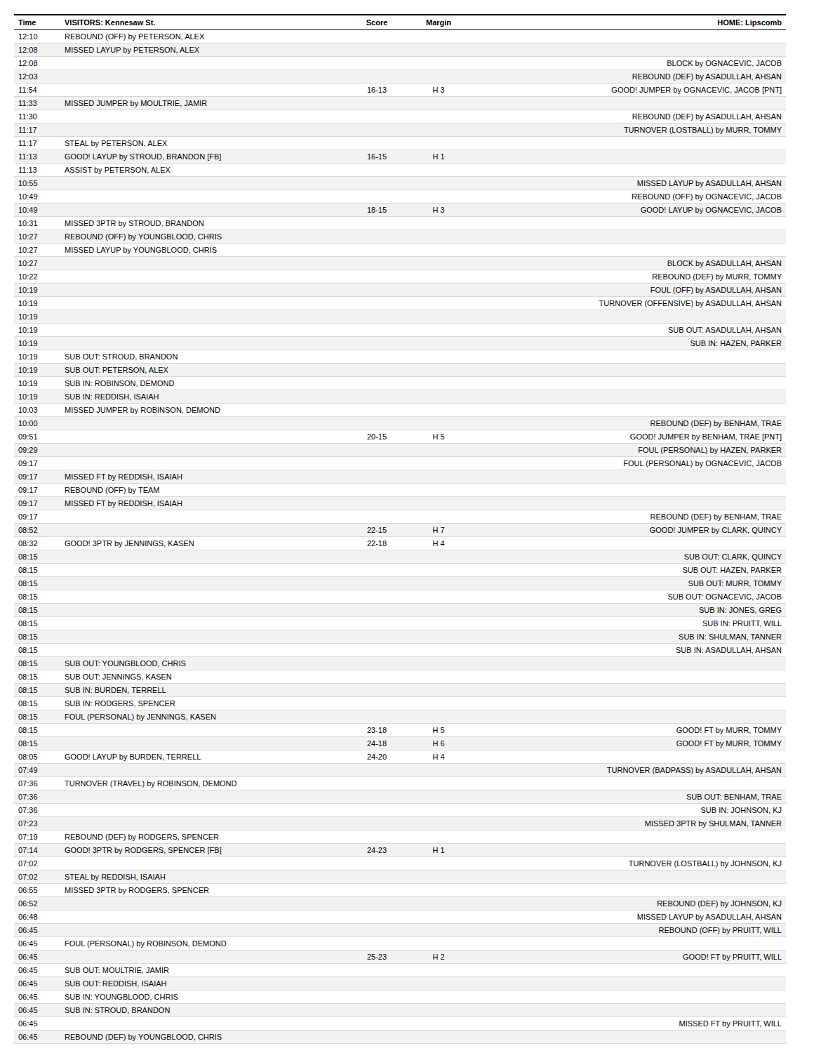Play-by-play log
| Time | VISITORS: Kennesaw St. | Score | Margin | HOME: Lipscomb |
| --- | --- | --- | --- | --- |
| 12:10 | REBOUND (OFF) by PETERSON, ALEX | | | |
| 12:08 | MISSED LAYUP by PETERSON, ALEX | | | |
| 12:08 | | | | BLOCK by OGNACEVIC, JACOB |
| 12:03 | | | | REBOUND (DEF) by ASADULLAH, AHSAN |
| 11:54 | | 16-13 | H 3 | GOOD! JUMPER by OGNACEVIC, JACOB [PNT] |
| 11:33 | MISSED JUMPER by MOULTRIE, JAMIR | | | |
| 11:30 | | | | REBOUND (DEF) by ASADULLAH, AHSAN |
| 11:17 | | | | TURNOVER (LOSTBALL) by MURR, TOMMY |
| 11:17 | STEAL by PETERSON, ALEX | | | |
| 11:13 | GOOD! LAYUP by STROUD, BRANDON [FB] | 16-15 | H 1 | |
| 11:13 | ASSIST by PETERSON, ALEX | | | |
| 10:55 | | | | MISSED LAYUP by ASADULLAH, AHSAN |
| 10:49 | | | | REBOUND (OFF) by OGNACEVIC, JACOB |
| 10:49 | | 18-15 | H 3 | GOOD! LAYUP by OGNACEVIC, JACOB |
| 10:31 | MISSED 3PTR by STROUD, BRANDON | | | |
| 10:27 | REBOUND (OFF) by YOUNGBLOOD, CHRIS | | | |
| 10:27 | MISSED LAYUP by YOUNGBLOOD, CHRIS | | | |
| 10:27 | | | | BLOCK by ASADULLAH, AHSAN |
| 10:22 | | | | REBOUND (DEF) by MURR, TOMMY |
| 10:19 | | | | FOUL (OFF) by ASADULLAH, AHSAN |
| 10:19 | | | | TURNOVER (OFFENSIVE) by ASADULLAH, AHSAN |
| 10:19 | | | | |
| 10:19 | | | | SUB OUT: ASADULLAH, AHSAN |
| 10:19 | | | | SUB IN: HAZEN, PARKER |
| 10:19 | SUB OUT: STROUD, BRANDON | | | |
| 10:19 | SUB OUT: PETERSON, ALEX | | | |
| 10:19 | SUB IN: ROBINSON, DEMOND | | | |
| 10:19 | SUB IN: REDDISH, ISAIAH | | | |
| 10:03 | MISSED JUMPER by ROBINSON, DEMOND | | | |
| 10:00 | | | | REBOUND (DEF) by BENHAM, TRAE |
| 09:51 | | 20-15 | H 5 | GOOD! JUMPER by BENHAM, TRAE [PNT] |
| 09:29 | | | | FOUL (PERSONAL) by HAZEN, PARKER |
| 09:17 | | | | FOUL (PERSONAL) by OGNACEVIC, JACOB |
| 09:17 | MISSED FT by REDDISH, ISAIAH | | | |
| 09:17 | REBOUND (OFF) by TEAM | | | |
| 09:17 | MISSED FT by REDDISH, ISAIAH | | | |
| 09:17 | | | | REBOUND (DEF) by BENHAM, TRAE |
| 08:52 | | 22-15 | H 7 | GOOD! JUMPER by CLARK, QUINCY |
| 08:32 | GOOD! 3PTR by JENNINGS, KASEN | 22-18 | H 4 | |
| 08:15 | | | | SUB OUT: CLARK, QUINCY |
| 08:15 | | | | SUB OUT: HAZEN, PARKER |
| 08:15 | | | | SUB OUT: MURR, TOMMY |
| 08:15 | | | | SUB OUT: OGNACEVIC, JACOB |
| 08:15 | | | | SUB IN: JONES, GREG |
| 08:15 | | | | SUB IN: PRUITT, WILL |
| 08:15 | | | | SUB IN: SHULMAN, TANNER |
| 08:15 | | | | SUB IN: ASADULLAH, AHSAN |
| 08:15 | SUB OUT: YOUNGBLOOD, CHRIS | | | |
| 08:15 | SUB OUT: JENNINGS, KASEN | | | |
| 08:15 | SUB IN: BURDEN, TERRELL | | | |
| 08:15 | SUB IN: RODGERS, SPENCER | | | |
| 08:15 | FOUL (PERSONAL) by JENNINGS, KASEN | | | |
| 08:15 | | 23-18 | H 5 | GOOD! FT by MURR, TOMMY |
| 08:15 | | 24-18 | H 6 | GOOD! FT by MURR, TOMMY |
| 08:05 | GOOD! LAYUP by BURDEN, TERRELL | 24-20 | H 4 | |
| 07:49 | | | | TURNOVER (BADPASS) by ASADULLAH, AHSAN |
| 07:36 | TURNOVER (TRAVEL) by ROBINSON, DEMOND | | | |
| 07:36 | | | | SUB OUT: BENHAM, TRAE |
| 07:36 | | | | SUB IN: JOHNSON, KJ |
| 07:23 | | | | MISSED 3PTR by SHULMAN, TANNER |
| 07:19 | REBOUND (DEF) by RODGERS, SPENCER | | | |
| 07:14 | GOOD! 3PTR by RODGERS, SPENCER [FB] | 24-23 | H 1 | |
| 07:02 | | | | TURNOVER (LOSTBALL) by JOHNSON, KJ |
| 07:02 | STEAL by REDDISH, ISAIAH | | | |
| 06:55 | MISSED 3PTR by RODGERS, SPENCER | | | |
| 06:52 | | | | REBOUND (DEF) by JOHNSON, KJ |
| 06:48 | | | | MISSED LAYUP by ASADULLAH, AHSAN |
| 06:45 | | | | REBOUND (OFF) by PRUITT, WILL |
| 06:45 | FOUL (PERSONAL) by ROBINSON, DEMOND | | | |
| 06:45 | | 25-23 | H 2 | GOOD! FT by PRUITT, WILL |
| 06:45 | SUB OUT: MOULTRIE, JAMIR | | | |
| 06:45 | SUB OUT: REDDISH, ISAIAH | | | |
| 06:45 | SUB IN: YOUNGBLOOD, CHRIS | | | |
| 06:45 | SUB IN: STROUD, BRANDON | | | |
| 06:45 | | | | MISSED FT by PRUITT, WILL |
| 06:45 | REBOUND (DEF) by YOUNGBLOOD, CHRIS | | | |